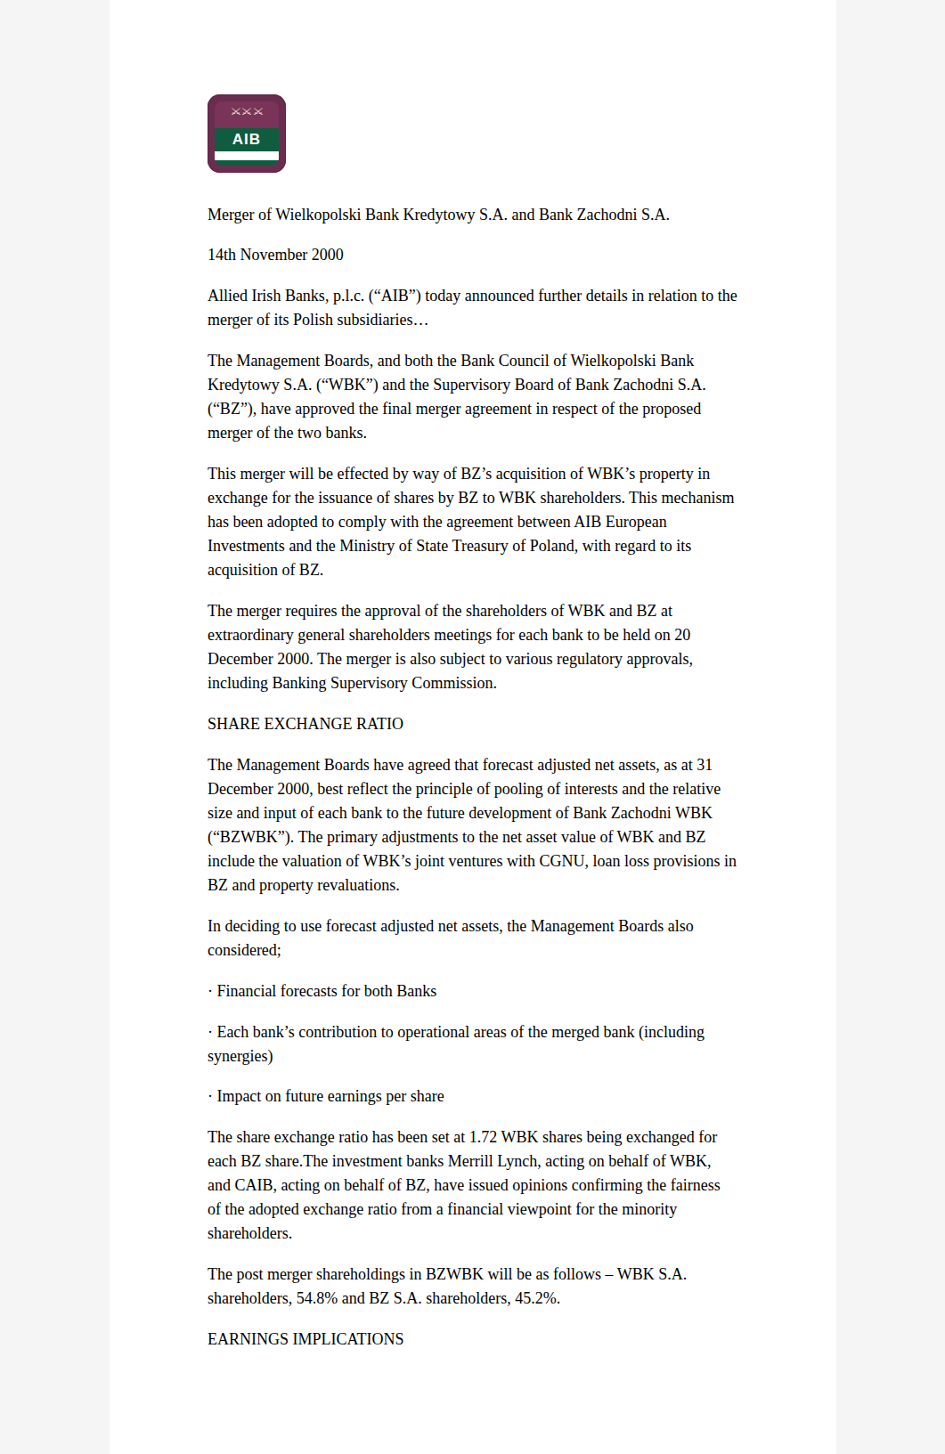⚔⚔⚔
AIB
Merger of Wielkopolski Bank Kredytowy S.A. and Bank Zachodni S.A.
14th November 2000
Allied Irish Banks, p.l.c. (“AIB”) today announced further details in relation to the merger of its Polish subsidiaries…
The Management Boards, and both the Bank Council of Wielkopolski Bank Kredytowy S.A. (“WBK”) and the Supervisory Board of Bank Zachodni S.A. (“BZ”), have approved the final merger agreement in respect of the proposed merger of the two banks.
This merger will be effected by way of BZ’s acquisition of WBK’s property in exchange for the issuance of shares by BZ to WBK shareholders. This mechanism has been adopted to comply with the agreement between AIB European Investments and the Ministry of State Treasury of Poland, with regard to its acquisition of BZ.
The merger requires the approval of the shareholders of WBK and BZ at extraordinary general shareholders meetings for each bank to be held on 20 December 2000. The merger is also subject to various regulatory approvals, including Banking Supervisory Commission.
SHARE EXCHANGE RATIO
The Management Boards have agreed that forecast adjusted net assets, as at 31 December 2000, best reflect the principle of pooling of interests and the relative size and input of each bank to the future development of Bank Zachodni WBK (“BZWBK”). The primary adjustments to the net asset value of WBK and BZ include the valuation of WBK’s joint ventures with CGNU, loan loss provisions in BZ and property revaluations.
In deciding to use forecast adjusted net assets, the Management Boards also considered;
· Financial forecasts for both Banks
· Each bank’s contribution to operational areas of the merged bank (including synergies)
· Impact on future earnings per share
The share exchange ratio has been set at 1.72 WBK shares being exchanged for each BZ share.The investment banks Merrill Lynch, acting on behalf of WBK, and CAIB, acting on behalf of BZ, have issued opinions confirming the fairness of the adopted exchange ratio from a financial viewpoint for the minority shareholders.
The post merger shareholdings in BZWBK will be as follows – WBK S.A. shareholders, 54.8% and BZ S.A. shareholders, 45.2%.
EARNINGS IMPLICATIONS